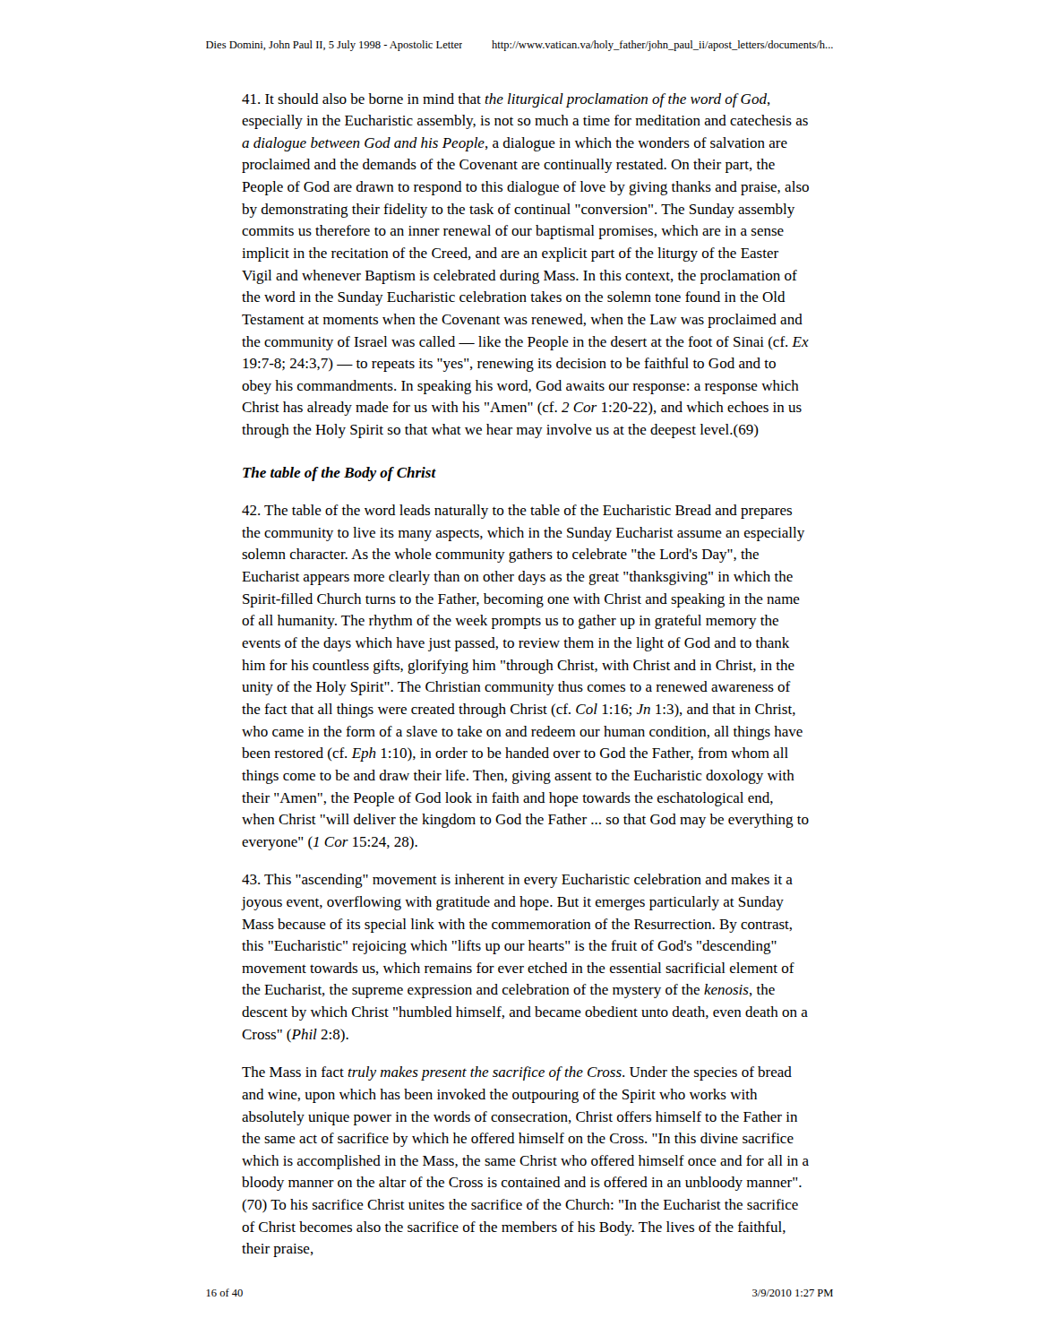Dies Domini, John Paul II, 5 July 1998 - Apostolic Letter http://www.vatican.va/holy_father/john_paul_ii/apost_letters/documents/h...
41. It should also be borne in mind that the liturgical proclamation of the word of God, especially in the Eucharistic assembly, is not so much a time for meditation and catechesis as a dialogue between God and his People, a dialogue in which the wonders of salvation are proclaimed and the demands of the Covenant are continually restated. On their part, the People of God are drawn to respond to this dialogue of love by giving thanks and praise, also by demonstrating their fidelity to the task of continual "conversion". The Sunday assembly commits us therefore to an inner renewal of our baptismal promises, which are in a sense implicit in the recitation of the Creed, and are an explicit part of the liturgy of the Easter Vigil and whenever Baptism is celebrated during Mass. In this context, the proclamation of the word in the Sunday Eucharistic celebration takes on the solemn tone found in the Old Testament at moments when the Covenant was renewed, when the Law was proclaimed and the community of Israel was called — like the People in the desert at the foot of Sinai (cf. Ex 19:7-8; 24:3,7) — to repeats its "yes", renewing its decision to be faithful to God and to obey his commandments. In speaking his word, God awaits our response: a response which Christ has already made for us with his "Amen" (cf. 2 Cor 1:20-22), and which echoes in us through the Holy Spirit so that what we hear may involve us at the deepest level.(69)
The table of the Body of Christ
42. The table of the word leads naturally to the table of the Eucharistic Bread and prepares the community to live its many aspects, which in the Sunday Eucharist assume an especially solemn character. As the whole community gathers to celebrate "the Lord's Day", the Eucharist appears more clearly than on other days as the great "thanksgiving" in which the Spirit-filled Church turns to the Father, becoming one with Christ and speaking in the name of all humanity. The rhythm of the week prompts us to gather up in grateful memory the events of the days which have just passed, to review them in the light of God and to thank him for his countless gifts, glorifying him "through Christ, with Christ and in Christ, in the unity of the Holy Spirit". The Christian community thus comes to a renewed awareness of the fact that all things were created through Christ (cf. Col 1:16; Jn 1:3), and that in Christ, who came in the form of a slave to take on and redeem our human condition, all things have been restored (cf. Eph 1:10), in order to be handed over to God the Father, from whom all things come to be and draw their life. Then, giving assent to the Eucharistic doxology with their "Amen", the People of God look in faith and hope towards the eschatological end, when Christ "will deliver the kingdom to God the Father ... so that God may be everything to everyone" (1 Cor 15:24, 28).
43. This "ascending" movement is inherent in every Eucharistic celebration and makes it a joyous event, overflowing with gratitude and hope. But it emerges particularly at Sunday Mass because of its special link with the commemoration of the Resurrection. By contrast, this "Eucharistic" rejoicing which "lifts up our hearts" is the fruit of God's "descending" movement towards us, which remains for ever etched in the essential sacrificial element of the Eucharist, the supreme expression and celebration of the mystery of the kenosis, the descent by which Christ "humbled himself, and became obedient unto death, even death on a Cross" (Phil 2:8).
The Mass in fact truly makes present the sacrifice of the Cross. Under the species of bread and wine, upon which has been invoked the outpouring of the Spirit who works with absolutely unique power in the words of consecration, Christ offers himself to the Father in the same act of sacrifice by which he offered himself on the Cross. "In this divine sacrifice which is accomplished in the Mass, the same Christ who offered himself once and for all in a bloody manner on the altar of the Cross is contained and is offered in an unbloody manner".(70) To his sacrifice Christ unites the sacrifice of the Church: "In the Eucharist the sacrifice of Christ becomes also the sacrifice of the members of his Body. The lives of the faithful, their praise,
16 of 40 3/9/2010 1:27 PM